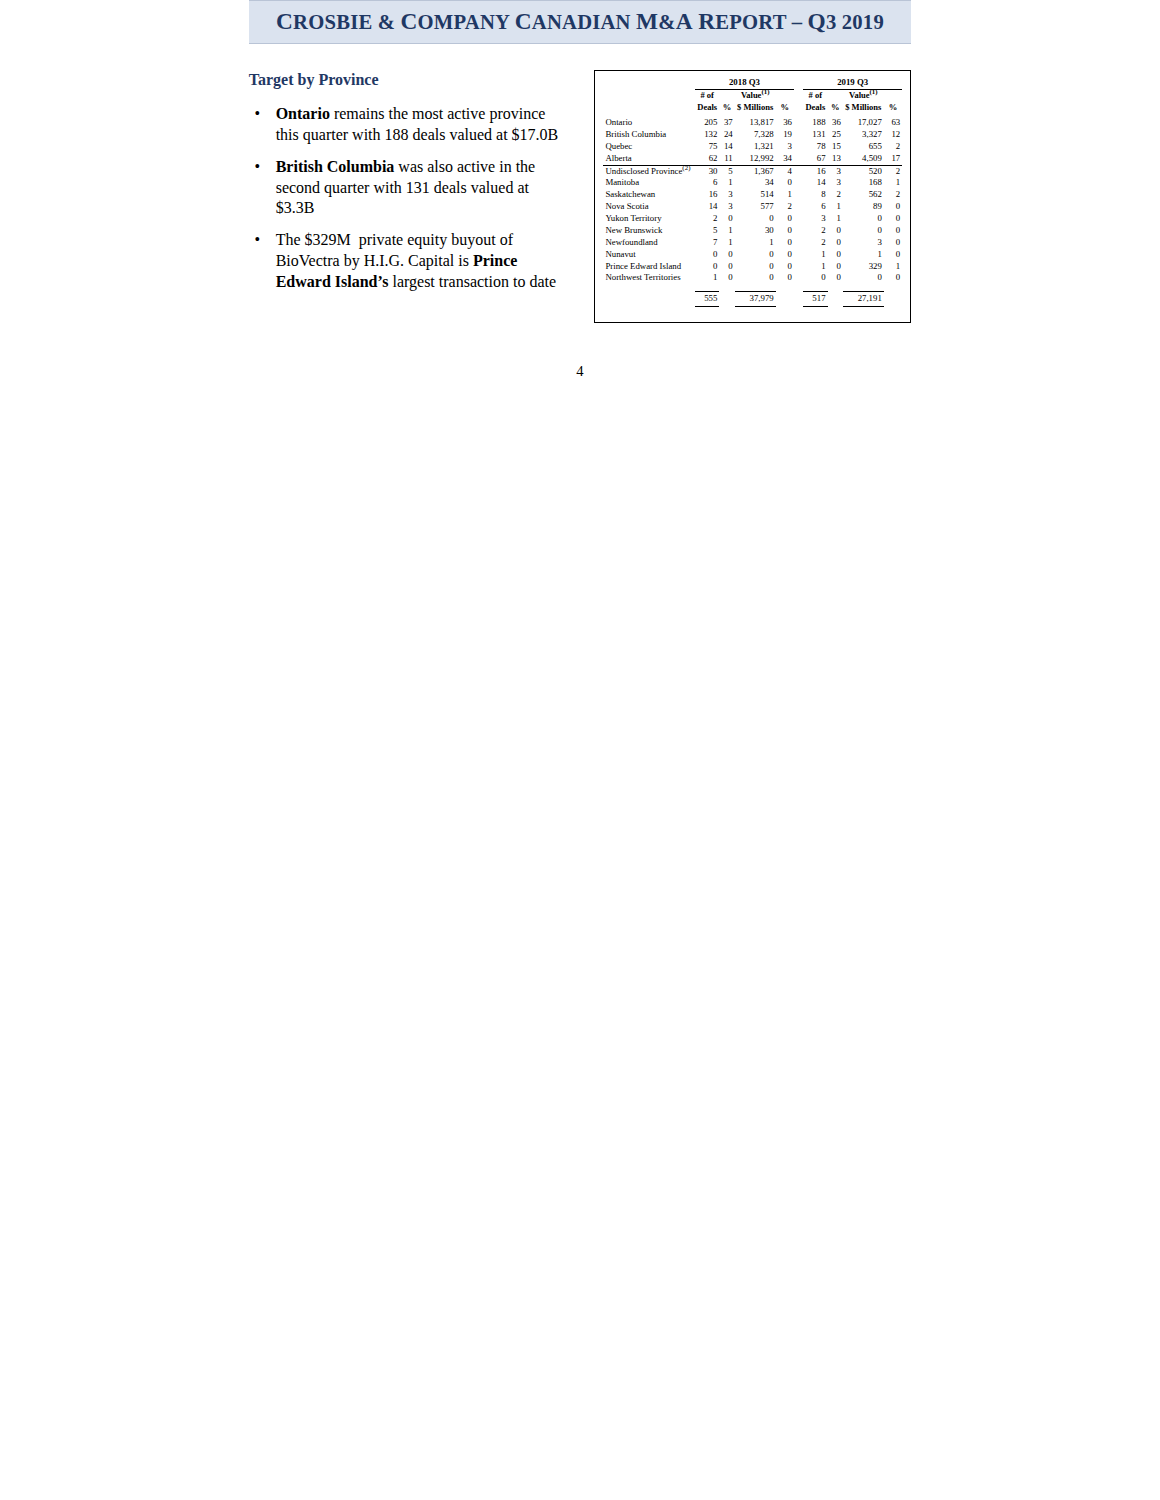CROSBIE & COMPANY CANADIAN M&A REPORT – Q3 2019
Target by Province
Ontario remains the most active province this quarter with 188 deals valued at $17.0B
British Columbia was also active in the second quarter with 131 deals valued at $3.3B
The $329M private equity buyout of BioVectra by H.I.G. Capital is Prince Edward Island’s largest transaction to date
| | 2018 Q3 | | 2019 Q3 |
| --- | --- | --- | --- |
| | # of | | Value (1) | | | # of | | Value (1) | |
| | Deals | % | $ Millions | % | | Deals | % | $ Millions | % |
| Ontario | 205 | 37 | 13,817 | 36 | | 188 | 36 | 17,027 | 63 |
| British Columbia | 132 | 24 | 7,328 | 19 | | 131 | 25 | 3,327 | 12 |
| Quebec | 75 | 14 | 1,321 | 3 | | 78 | 15 | 655 | 2 |
| Alberta | 62 | 11 | 12,992 | 34 | | 67 | 13 | 4,509 | 17 |
| Undisclosed Province (2) | 30 | 5 | 1,367 | 4 | | 16 | 3 | 520 | 2 |
| Manitoba | 6 | 1 | 34 | 0 | | 14 | 3 | 168 | 1 |
| Saskatchewan | 16 | 3 | 514 | 1 | | 8 | 2 | 562 | 2 |
| Nova Scotia | 14 | 3 | 577 | 2 | | 6 | 1 | 89 | 0 |
| Yukon Territory | 2 | 0 | 0 | 0 | | 3 | 1 | 0 | 0 |
| New Brunswick | 5 | 1 | 30 | 0 | | 2 | 0 | 0 | 0 |
| Newfoundland | 7 | 1 | 1 | 0 | | 2 | 0 | 3 | 0 |
| Nunavut | 0 | 0 | 0 | 0 | | 1 | 0 | 1 | 0 |
| Prince Edward Island | 0 | 0 | 0 | 0 | | 1 | 0 | 329 | 1 |
| Northwest Territories | 1 | 0 | 0 | 0 | | 0 | 0 | 0 | 0 |
| | 555 | | 37,979 | | | 517 | | 27,191 | |
4